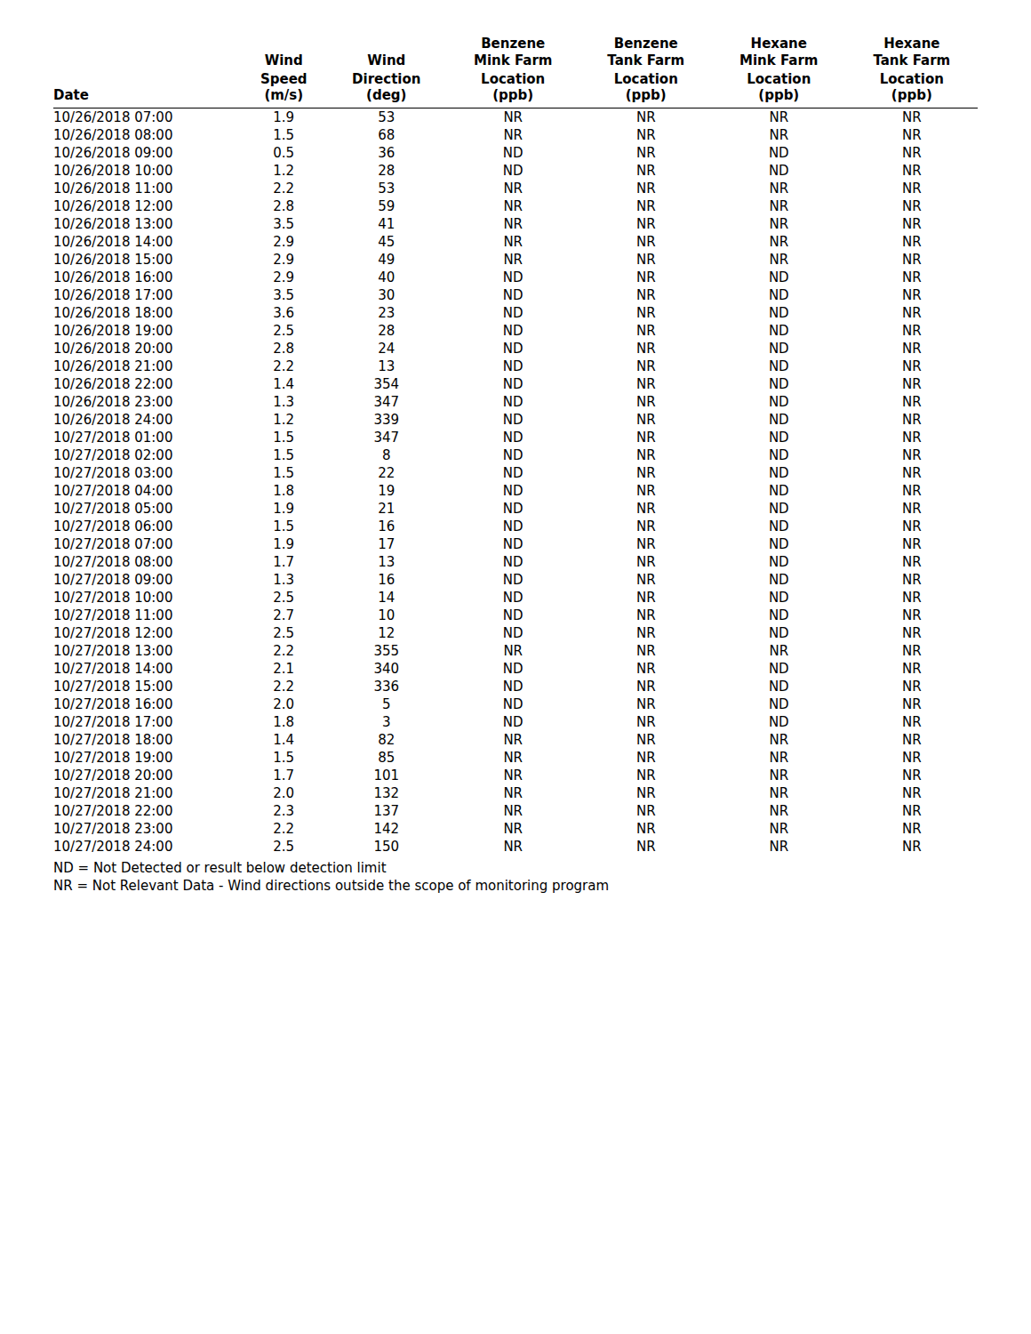| Date | Wind | Wind | Benzene Mink Farm | Benzene Tank Farm | Hexane Mink Farm | Hexane Tank Farm |
| --- | --- | --- | --- | --- | --- | --- |
| Speed (m/s) | Direction (deg) | Location (ppb) | Location (ppb) | Location (ppb) | Location (ppb) |
| 10/26/2018 07:00 | 1.9 | 53 | NR | NR | NR | NR |
| 10/26/2018 08:00 | 1.5 | 68 | NR | NR | NR | NR |
| 10/26/2018 09:00 | 0.5 | 36 | ND | NR | ND | NR |
| 10/26/2018 10:00 | 1.2 | 28 | ND | NR | ND | NR |
| 10/26/2018 11:00 | 2.2 | 53 | NR | NR | NR | NR |
| 10/26/2018 12:00 | 2.8 | 59 | NR | NR | NR | NR |
| 10/26/2018 13:00 | 3.5 | 41 | NR | NR | NR | NR |
| 10/26/2018 14:00 | 2.9 | 45 | NR | NR | NR | NR |
| 10/26/2018 15:00 | 2.9 | 49 | NR | NR | NR | NR |
| 10/26/2018 16:00 | 2.9 | 40 | ND | NR | ND | NR |
| 10/26/2018 17:00 | 3.5 | 30 | ND | NR | ND | NR |
| 10/26/2018 18:00 | 3.6 | 23 | ND | NR | ND | NR |
| 10/26/2018 19:00 | 2.5 | 28 | ND | NR | ND | NR |
| 10/26/2018 20:00 | 2.8 | 24 | ND | NR | ND | NR |
| 10/26/2018 21:00 | 2.2 | 13 | ND | NR | ND | NR |
| 10/26/2018 22:00 | 1.4 | 354 | ND | NR | ND | NR |
| 10/26/2018 23:00 | 1.3 | 347 | ND | NR | ND | NR |
| 10/26/2018 24:00 | 1.2 | 339 | ND | NR | ND | NR |
| 10/27/2018 01:00 | 1.5 | 347 | ND | NR | ND | NR |
| 10/27/2018 02:00 | 1.5 | 8 | ND | NR | ND | NR |
| 10/27/2018 03:00 | 1.5 | 22 | ND | NR | ND | NR |
| 10/27/2018 04:00 | 1.8 | 19 | ND | NR | ND | NR |
| 10/27/2018 05:00 | 1.9 | 21 | ND | NR | ND | NR |
| 10/27/2018 06:00 | 1.5 | 16 | ND | NR | ND | NR |
| 10/27/2018 07:00 | 1.9 | 17 | ND | NR | ND | NR |
| 10/27/2018 08:00 | 1.7 | 13 | ND | NR | ND | NR |
| 10/27/2018 09:00 | 1.3 | 16 | ND | NR | ND | NR |
| 10/27/2018 10:00 | 2.5 | 14 | ND | NR | ND | NR |
| 10/27/2018 11:00 | 2.7 | 10 | ND | NR | ND | NR |
| 10/27/2018 12:00 | 2.5 | 12 | ND | NR | ND | NR |
| 10/27/2018 13:00 | 2.2 | 355 | NR | NR | NR | NR |
| 10/27/2018 14:00 | 2.1 | 340 | ND | NR | ND | NR |
| 10/27/2018 15:00 | 2.2 | 336 | ND | NR | ND | NR |
| 10/27/2018 16:00 | 2.0 | 5 | ND | NR | ND | NR |
| 10/27/2018 17:00 | 1.8 | 3 | ND | NR | ND | NR |
| 10/27/2018 18:00 | 1.4 | 82 | NR | NR | NR | NR |
| 10/27/2018 19:00 | 1.5 | 85 | NR | NR | NR | NR |
| 10/27/2018 20:00 | 1.7 | 101 | NR | NR | NR | NR |
| 10/27/2018 21:00 | 2.0 | 132 | NR | NR | NR | NR |
| 10/27/2018 22:00 | 2.3 | 137 | NR | NR | NR | NR |
| 10/27/2018 23:00 | 2.2 | 142 | NR | NR | NR | NR |
| 10/27/2018 24:00 | 2.5 | 150 | NR | NR | NR | NR |
ND = Not Detected or result below detection limit
NR = Not Relevant Data - Wind directions outside the scope of monitoring program